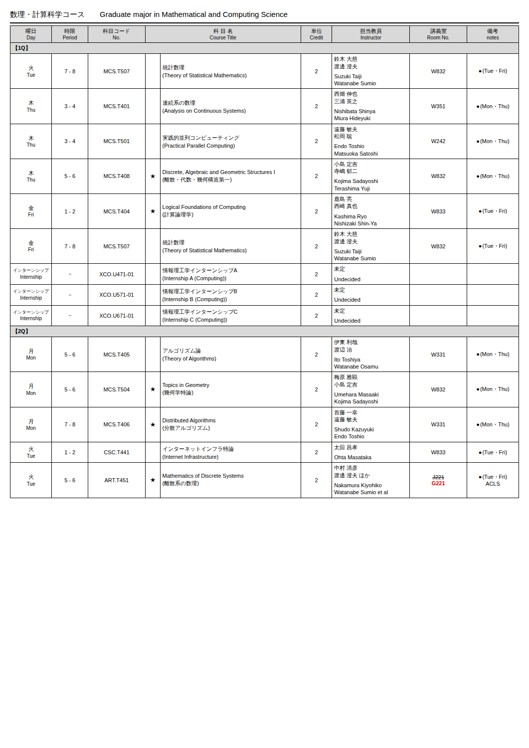数理・計算科学コースGraduate major in Mathematical and Computing Science
| 曜日 Day | 時限 Period | 科目コード No. | 科 目 名 Course Title | 単位 Credit | 担当教員 Instructor | 講義室 Room No. | 備考 notes |
| --- | --- | --- | --- | --- | --- | --- | --- |
| 【1Q】 |
| 火 Tue | 7 - 8 | MCS.T507 | | 統計数理 (Theory of Statistical Mathematics) | 2 | 鈴木 大慈 渡邊 澄夫 Suzuki Taiji Watanabe Sumio | W832 | (Tue・Fri) |
| 木 Thu | 3 - 4 | MCS.T401 | | 連続系の数理 (Analysis on Continuous Systems) | 2 | 西畑 伸也 三浦 英之 Nishibata Shinya Miura Hideyuki | W351 | (Mon・Thu) |
| 木 Thu | 3 - 4 | MCS.T501 | | 実践的並列コンピューティング (Practical Parallel Computing) | 2 | 遠藤 敏夫 松岡 聡 Endo Toshio Matsuoka Satoshi | W242 | (Mon・Thu) |
| 木 Thu | 5 - 6 | MCS.T408 | ★ | Discrete, Algebraic and Geometric Structures I (離散・代数・幾何構造第一) | 2 | 小島 定吉 寺嶋 郁二 Kojima Sadayoshi Terashima Yuji | W832 | (Mon・Thu) |
| 金 Fri | 1 - 2 | MCS.T404 | ★ | Logical Foundations of Computing (計算論理学) | 2 | 鹿島 亮 西崎 真也 Kashima Ryo Nishizaki Shin-Ya | W833 | (Tue・Fri) |
| 金 Fri | 7 - 8 | MCS.T507 | | 統計数理 (Theory of Statistical Mathematics) | 2 | 鈴木 大慈 渡邊 澄夫 Suzuki Taiji Watanabe Sumio | W832 | (Tue・Fri) |
| インターンシップ Internship | － | XCO.U471-01 | | 情報理工学インターンシップA (Internship A (Computing)) | 2 | 未定 Undecided | | |
| インターンシップ Internship | － | XCO.U571-01 | | 情報理工学インターンシップB (Internship B (Computing)) | 2 | 未定 Undecided | | |
| インターンシップ Internship | － | XCO.U671-01 | | 情報理工学インターンシップC (Internship C (Computing)) | 2 | 未定 Undecided | | |
| 【2Q】 |
| 月 Mon | 5 - 6 | MCS.T405 | | アルゴリズム論 (Theory of Algorithms) | 2 | 伊東 利哉 渡辺 治 Ito Toshiya Watanabe Osamu | W331 | (Mon・Thu) |
| 月 Mon | 5 - 6 | MCS.T504 | ★ | Topics in Geometry (幾何学特論) | 2 | 梅原 雅顕 小島 定吉 Umehara Masaaki Kojima Sadayoshi | W832 | (Mon・Thu) |
| 月 Mon | 7 - 8 | MCS.T406 | ★ | Distributed Algorithms (分散アルゴリズム) | 2 | 首藤 一幸 遠藤 敏夫 Shudo Kazuyuki Endo Toshio | W331 | (Mon・Thu) |
| 火 Tue | 1 - 2 | CSC.T441 | | インターネットインフラ特論 (Internet Infrastructure) | 2 | 太田 昌孝 Ohta Masataka | W833 | (Tue・Fri) |
| 火 Tue | 5 - 6 | ART.T451 | ★ | Mathematics of Discrete Systems (離散系の数理) | 2 | 中村 清彦 渡邊 澄夫 ほか Nakamura Kiyohiko Watanabe Sumio et al | J221 G221 | (Tue・Fri) ACLS |